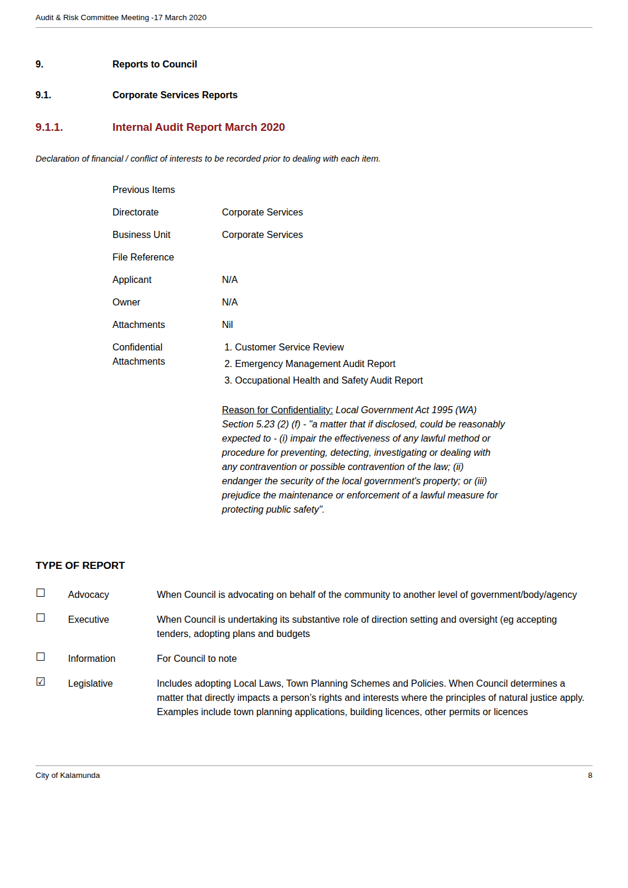Audit & Risk Committee Meeting -17 March 2020
9.
Reports to Council
9.1.
Corporate Services Reports
9.1.1.
Internal Audit Report March 2020
Declaration of financial / conflict of interests to be recorded prior to dealing with each item.
| Previous Items | |
| Directorate | Corporate Services |
| Business Unit | Corporate Services |
| File Reference | |
| Applicant | N/A |
| Owner | N/A |
| Attachments | Nil |
| Confidential Attachments | Customer Service Review Emergency Management Audit Report Occupational Health and Safety Audit Report Reason for Confidentiality: Local Government Act 1995 (WA) Section 5.23 (2) (f) - "a matter that if disclosed, could be reasonably expected to - (i) impair the effectiveness of any lawful method or procedure for preventing, detecting, investigating or dealing with any contravention or possible contravention of the law; (ii) endanger the security of the local government's property; or (iii) prejudice the maintenance or enforcement of a lawful measure for protecting public safety". |
TYPE OF REPORT
| ☐ | Advocacy | When Council is advocating on behalf of the community to another level of government/body/agency |
| ☐ | Executive | When Council is undertaking its substantive role of direction setting and oversight (eg accepting tenders, adopting plans and budgets |
| ☐ | Information | For Council to note |
| ☑ | Legislative | Includes adopting Local Laws, Town Planning Schemes and Policies. When Council determines a matter that directly impacts a person’s rights and interests where the principles of natural justice apply. Examples include town planning applications, building licences, other permits or licences |
City of Kalamunda 8